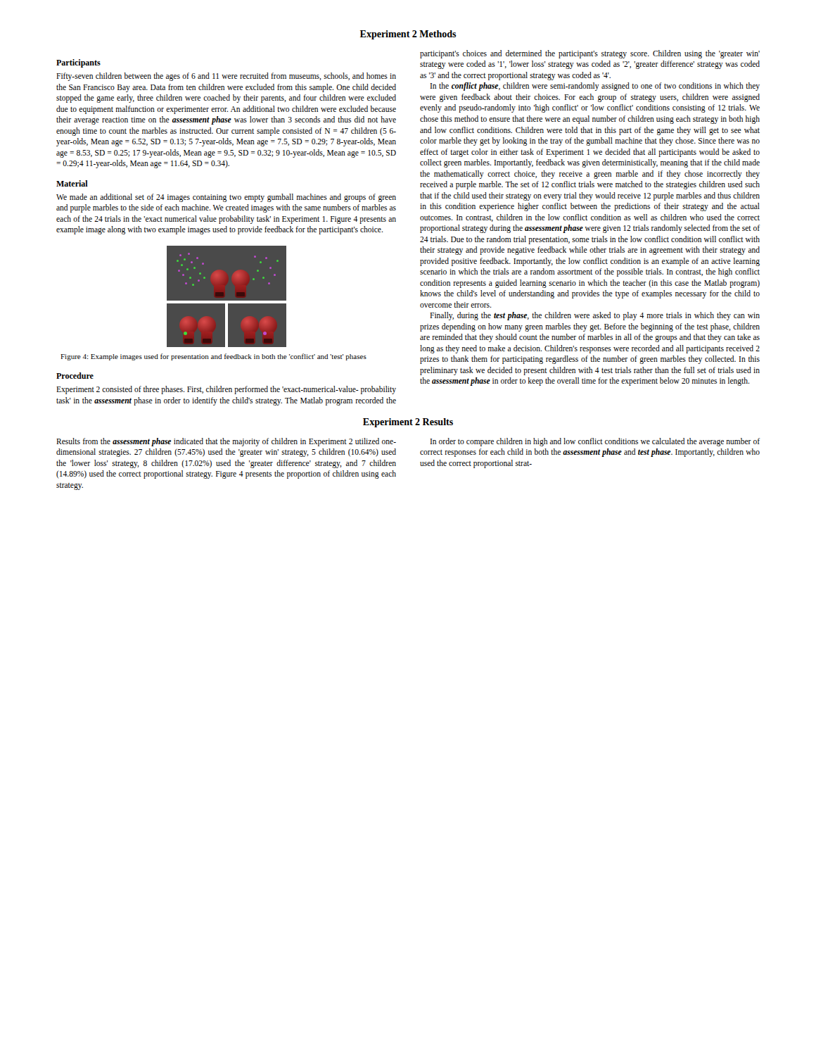Experiment 2 Methods
Participants
Fifty-seven children between the ages of 6 and 11 were recruited from museums, schools, and homes in the San Francisco Bay area. Data from ten children were excluded from this sample. One child decided stopped the game early, three children were coached by their parents, and four children were excluded due to equipment malfunction or experimenter error. An additional two children were excluded because their average reaction time on the assessment phase was lower than 3 seconds and thus did not have enough time to count the marbles as instructed. Our current sample consisted of N = 47 children (5 6-year-olds, Mean age = 6.52, SD = 0.13; 5 7-year-olds, Mean age = 7.5, SD = 0.29; 7 8-year-olds, Mean age = 8.53, SD = 0.25; 17 9-year-olds, Mean age = 9.5, SD = 0.32; 9 10-year-olds, Mean age = 10.5, SD = 0.29;4 11-year-olds, Mean age = 11.64, SD = 0.34).
Material
We made an additional set of 24 images containing two empty gumball machines and groups of green and purple marbles to the side of each machine. We created images with the same numbers of marbles as each of the 24 trials in the 'exact numerical value probability task' in Experiment 1. Figure 4 presents an example image along with two example images used to provide feedback for the participant's choice.
Figure 4: Example images used for presentation and feedback in both the 'conflict' and 'test' phases
Procedure
Experiment 2 consisted of three phases. First, children performed the 'exact-numerical-value- probability task' in the assessment phase in order to identify the child's strategy. The Matlab program recorded the participant's choices and determined the participant's strategy score. Children using the 'greater win' strategy were coded as '1', 'lower loss' strategy was coded as '2', 'greater difference' strategy was coded as '3' and the correct proportional strategy was coded as '4'.
In the conflict phase, children were semi-randomly assigned to one of two conditions in which they were given feedback about their choices. For each group of strategy users, children were assigned evenly and pseudo-randomly into 'high conflict' or 'low conflict' conditions consisting of 12 trials. We chose this method to ensure that there were an equal number of children using each strategy in both high and low conflict conditions. Children were told that in this part of the game they will get to see what color marble they get by looking in the tray of the gumball machine that they chose. Since there was no effect of target color in either task of Experiment 1 we decided that all participants would be asked to collect green marbles. Importantly, feedback was given deterministically, meaning that if the child made the mathematically correct choice, they receive a green marble and if they chose incorrectly they received a purple marble. The set of 12 conflict trials were matched to the strategies children used such that if the child used their strategy on every trial they would receive 12 purple marbles and thus children in this condition experience higher conflict between the predictions of their strategy and the actual outcomes. In contrast, children in the low conflict condition as well as children who used the correct proportional strategy during the assessment phase were given 12 trials randomly selected from the set of 24 trials. Due to the random trial presentation, some trials in the low conflict condition will conflict with their strategy and provide negative feedback while other trials are in agreement with their strategy and provided positive feedback. Importantly, the low conflict condition is an example of an active learning scenario in which the trials are a random assortment of the possible trials. In contrast, the high conflict condition represents a guided learning scenario in which the teacher (in this case the Matlab program) knows the child's level of understanding and provides the type of examples necessary for the child to overcome their errors.
Finally, during the test phase, the children were asked to play 4 more trials in which they can win prizes depending on how many green marbles they get. Before the beginning of the test phase, children are reminded that they should count the number of marbles in all of the groups and that they can take as long as they need to make a decision. Children's responses were recorded and all participants received 2 prizes to thank them for participating regardless of the number of green marbles they collected. In this preliminary task we decided to present children with 4 test trials rather than the full set of trials used in the assessment phase in order to keep the overall time for the experiment below 20 minutes in length.
Experiment 2 Results
Results from the assessment phase indicated that the majority of children in Experiment 2 utilized one-dimensional strategies. 27 children (57.45%) used the 'greater win' strategy, 5 children (10.64%) used the 'lower loss' strategy, 8 children (17.02%) used the 'greater difference' strategy, and 7 children (14.89%) used the correct proportional strategy. Figure 4 presents the proportion of children using each strategy.
In order to compare children in high and low conflict conditions we calculated the average number of correct responses for each child in both the assessment phase and test phase. Importantly, children who used the correct proportional strat-